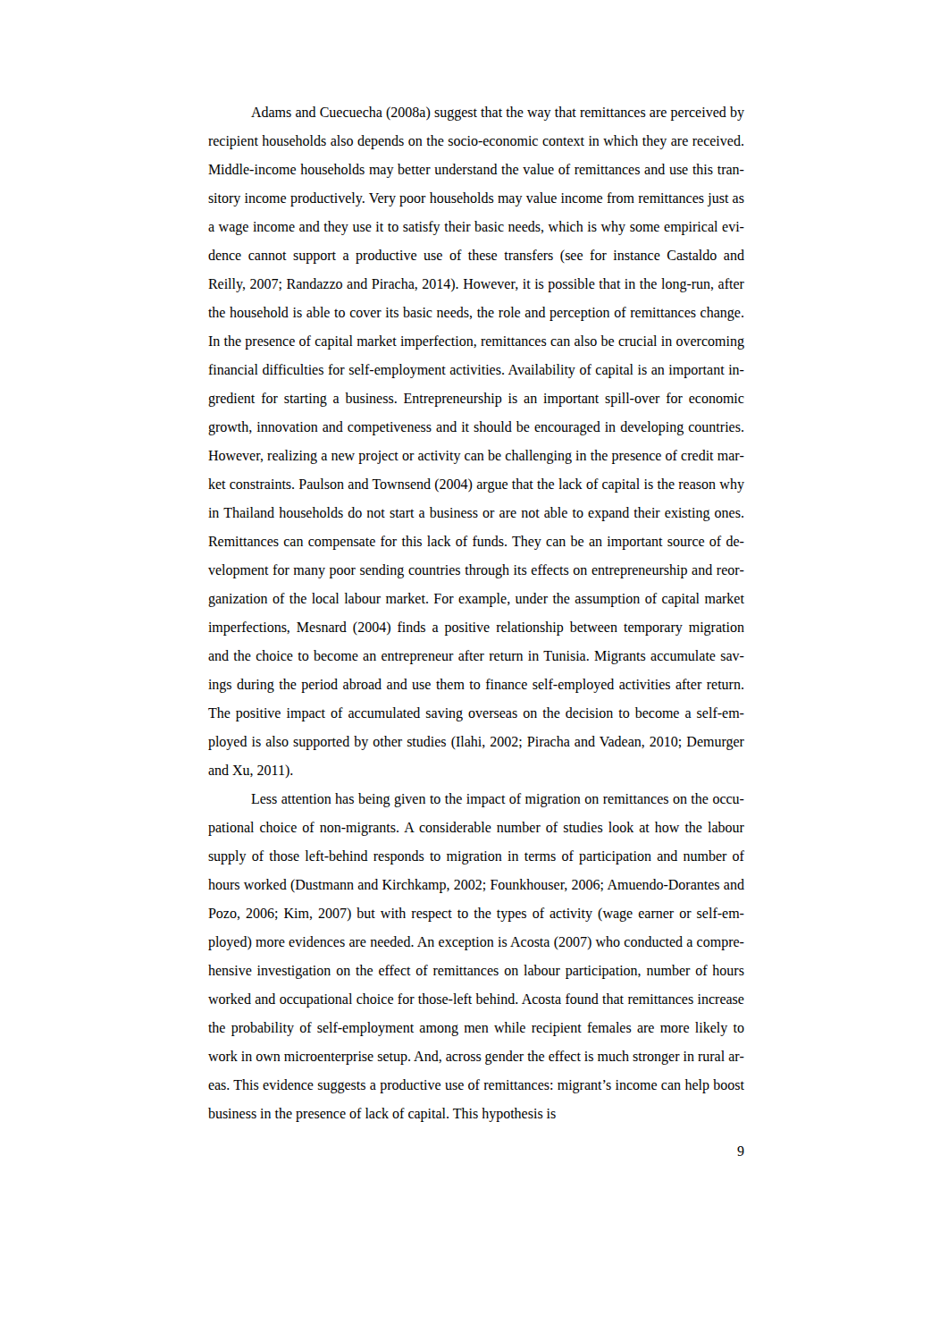Adams and Cuecuecha (2008a) suggest that the way that remittances are perceived by recipient households also depends on the socio-economic context in which they are received. Middle-income households may better understand the value of remittances and use this transitory income productively. Very poor households may value income from remittances just as a wage income and they use it to satisfy their basic needs, which is why some empirical evidence cannot support a productive use of these transfers (see for instance Castaldo and Reilly, 2007; Randazzo and Piracha, 2014). However, it is possible that in the long-run, after the household is able to cover its basic needs, the role and perception of remittances change. In the presence of capital market imperfection, remittances can also be crucial in overcoming financial difficulties for self-employment activities. Availability of capital is an important ingredient for starting a business. Entrepreneurship is an important spill-over for economic growth, innovation and competiveness and it should be encouraged in developing countries. However, realizing a new project or activity can be challenging in the presence of credit market constraints. Paulson and Townsend (2004) argue that the lack of capital is the reason why in Thailand households do not start a business or are not able to expand their existing ones. Remittances can compensate for this lack of funds. They can be an important source of development for many poor sending countries through its effects on entrepreneurship and reorganization of the local labour market. For example, under the assumption of capital market imperfections, Mesnard (2004) finds a positive relationship between temporary migration and the choice to become an entrepreneur after return in Tunisia. Migrants accumulate savings during the period abroad and use them to finance self-employed activities after return. The positive impact of accumulated saving overseas on the decision to become a self-employed is also supported by other studies (Ilahi, 2002; Piracha and Vadean, 2010; Demurger and Xu, 2011).
Less attention has being given to the impact of migration on remittances on the occupational choice of non-migrants. A considerable number of studies look at how the labour supply of those left-behind responds to migration in terms of participation and number of hours worked (Dustmann and Kirchkamp, 2002; Founkhouser, 2006; Amuendo-Dorantes and Pozo, 2006; Kim, 2007) but with respect to the types of activity (wage earner or self-employed) more evidences are needed. An exception is Acosta (2007) who conducted a comprehensive investigation on the effect of remittances on labour participation, number of hours worked and occupational choice for those-left behind. Acosta found that remittances increase the probability of self-employment among men while recipient females are more likely to work in own microenterprise setup. And, across gender the effect is much stronger in rural areas. This evidence suggests a productive use of remittances: migrant’s income can help boost business in the presence of lack of capital. This hypothesis is
9